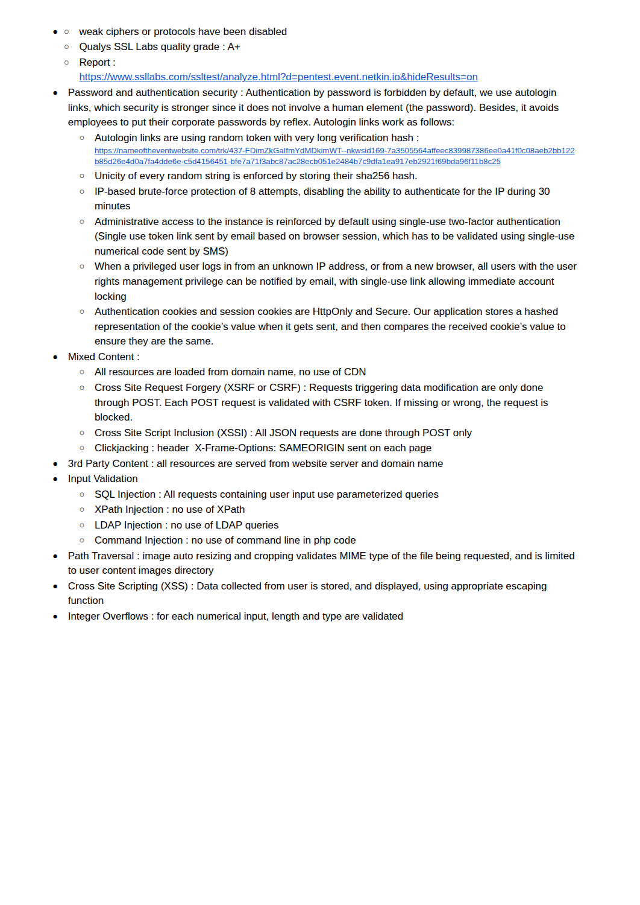weak ciphers or protocols have been disabled
Qualys SSL Labs quality grade : A+
Report :
https://www.ssllabs.com/ssltest/analyze.html?d=pentest.event.netkin.io&hideResults=on
Password and authentication security : Authentication by password is forbidden by default, we use autologin links, which security is stronger since it does not involve a human element (the password). Besides, it avoids employees to put their corporate passwords by reflex. Autologin links work as follows:
Autologin links are using random token with very long verification hash :
https://nameoftheventwebsite.com/trk/437-FDimZkGaIfmYdMDkimWT--nkwsid169-7a3505564affeec839987386ee0a41f0c08aeb2bb122b85d26e4d0a7fa4dde6e-c5d4156451-bfe7a71f3abc87ac28ecb051e2484b7c9dfa1ea917eb2921f69bda96f11b8c25
Unicity of every random string is enforced by storing their sha256 hash.
IP-based brute-force protection of 8 attempts, disabling the ability to authenticate for the IP during 30 minutes
Administrative access to the instance is reinforced by default using single-use two-factor authentication (Single use token link sent by email based on browser session, which has to be validated using single-use numerical code sent by SMS)
When a privileged user logs in from an unknown IP address, or from a new browser, all users with the user rights management privilege can be notified by email, with single-use link allowing immediate account locking
Authentication cookies and session cookies are HttpOnly and Secure. Our application stores a hashed representation of the cookie’s value when it gets sent, and then compares the received cookie’s value to ensure they are the same.
Mixed Content :
All resources are loaded from domain name, no use of CDN
Cross Site Request Forgery (XSRF or CSRF) : Requests triggering data modification are only done through POST. Each POST request is validated with CSRF token. If missing or wrong, the request is blocked.
Cross Site Script Inclusion (XSSI) : All JSON requests are done through POST only
Clickjacking : header X-Frame-Options: SAMEORIGIN sent on each page
3rd Party Content : all resources are served from website server and domain name
Input Validation
SQL Injection : All requests containing user input use parameterized queries
XPath Injection : no use of XPath
LDAP Injection : no use of LDAP queries
Command Injection : no use of command line in php code
Path Traversal : image auto resizing and cropping validates MIME type of the file being requested, and is limited to user content images directory
Cross Site Scripting (XSS) : Data collected from user is stored, and displayed, using appropriate escaping function
Integer Overflows : for each numerical input, length and type are validated